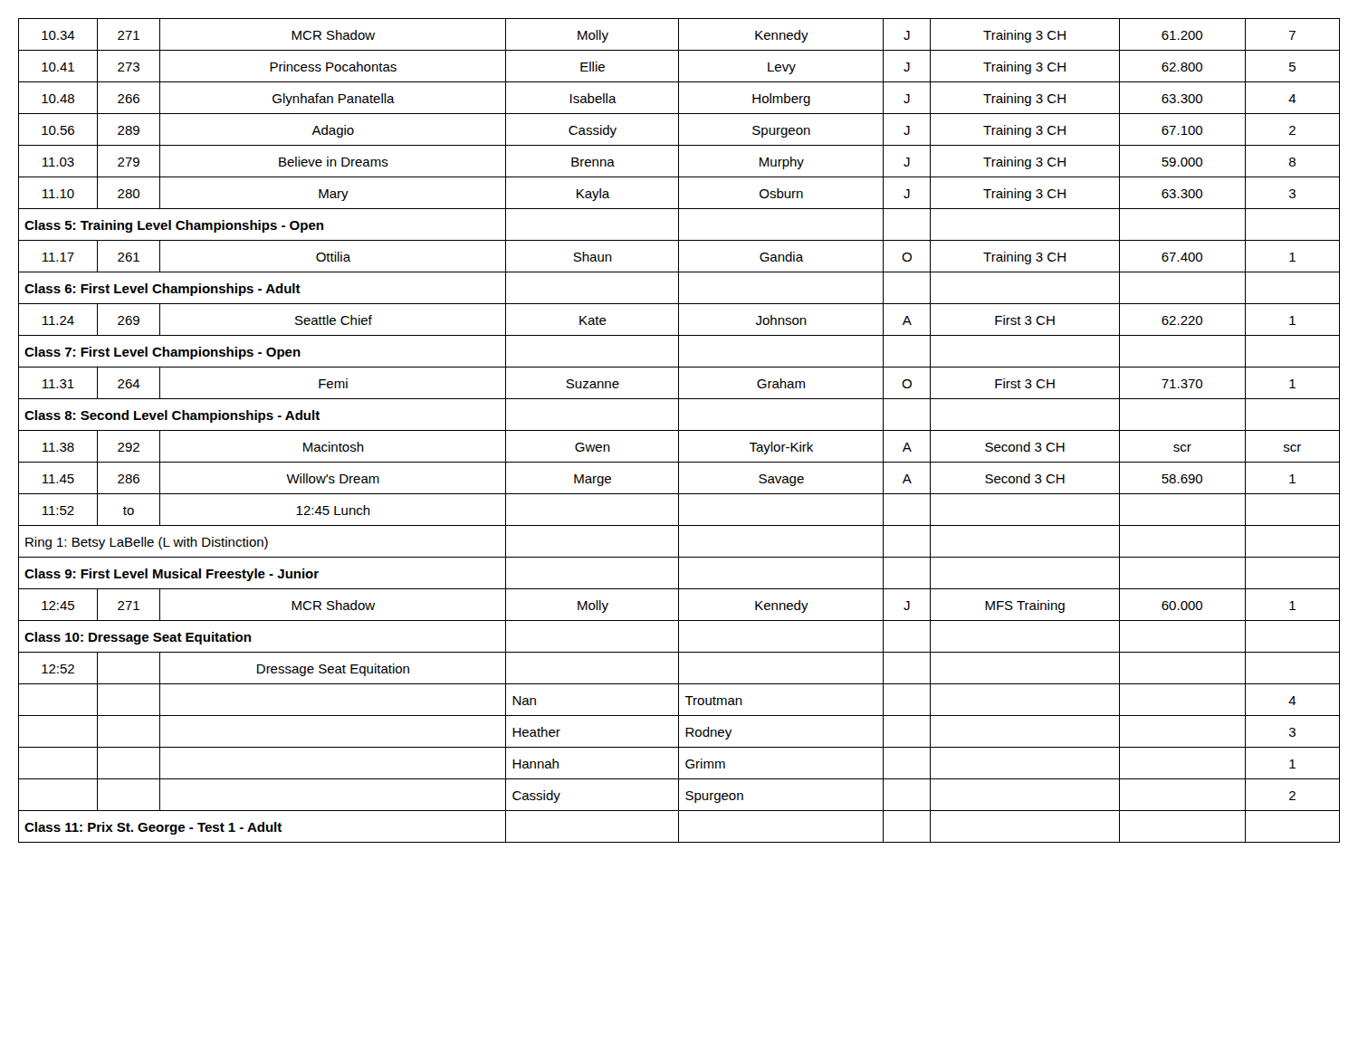| 10.34 | 271 | MCR Shadow | Molly | Kennedy | J | Training 3 CH | 61.200 | 7 |
| 10.41 | 273 | Princess Pocahontas | Ellie | Levy | J | Training 3 CH | 62.800 | 5 |
| 10.48 | 266 | Glynhafan Panatella | Isabella | Holmberg | J | Training 3 CH | 63.300 | 4 |
| 10.56 | 289 | Adagio | Cassidy | Spurgeon | J | Training 3 CH | 67.100 | 2 |
| 11.03 | 279 | Believe in Dreams | Brenna | Murphy | J | Training 3 CH | 59.000 | 8 |
| 11.10 | 280 | Mary | Kayla | Osburn | J | Training 3 CH | 63.300 | 3 |
| Class 5: Training Level Championships - Open | | | | | | |
| 11.17 | 261 | Ottilia | Shaun | Gandia | O | Training 3 CH | 67.400 | 1 |
| Class 6: First Level Championships - Adult | | | | | | |
| 11.24 | 269 | Seattle Chief | Kate | Johnson | A | First 3 CH | 62.220 | 1 |
| Class 7: First Level Championships - Open | | | | | | |
| 11.31 | 264 | Femi | Suzanne | Graham | O | First 3 CH | 71.370 | 1 |
| Class 8: Second Level Championships - Adult | | | | | | |
| 11.38 | 292 | Macintosh | Gwen | Taylor-Kirk | A | Second 3 CH | scr | scr |
| 11.45 | 286 | Willow's Dream | Marge | Savage | A | Second 3 CH | 58.690 | 1 |
| 11:52 | to | 12:45 Lunch | | | | | | |
| Ring 1: Betsy LaBelle (L with Distinction) | | | | | | |
| Class 9: First Level Musical Freestyle - Junior | | | | | | |
| 12:45 | 271 | MCR Shadow | Molly | Kennedy | J | MFS Training | 60.000 | 1 |
| Class 10: Dressage Seat Equitation | | | | | | |
| 12:52 | | Dressage Seat Equitation | | | | | | |
| | | | Nan | Troutman | | | | 4 |
| | | | Heather | Rodney | | | | 3 |
| | | | Hannah | Grimm | | | | 1 |
| | | | Cassidy | Spurgeon | | | | 2 |
| Class 11: Prix St. George - Test 1 - Adult | | | | | | |